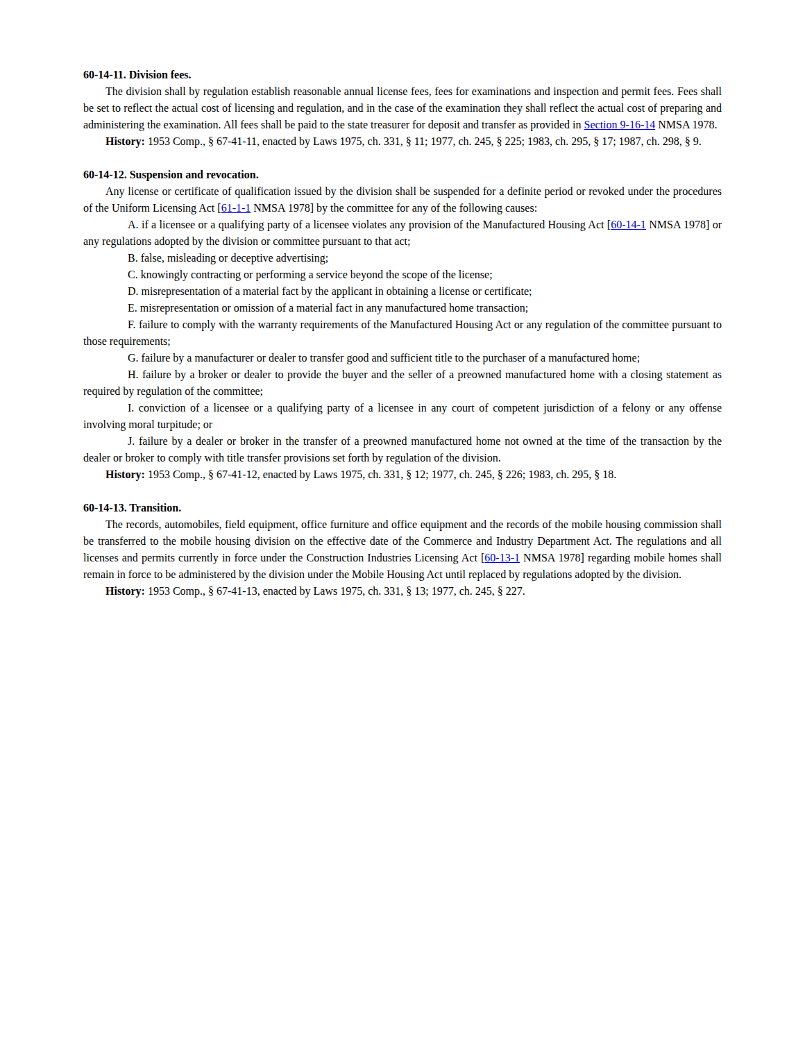60-14-11. Division fees.
The division shall by regulation establish reasonable annual license fees, fees for examinations and inspection and permit fees. Fees shall be set to reflect the actual cost of licensing and regulation, and in the case of the examination they shall reflect the actual cost of preparing and administering the examination. All fees shall be paid to the state treasurer for deposit and transfer as provided in Section 9-16-14 NMSA 1978.
History: 1953 Comp., § 67-41-11, enacted by Laws 1975, ch. 331, § 11; 1977, ch. 245, § 225; 1983, ch. 295, § 17; 1987, ch. 298, § 9.
60-14-12. Suspension and revocation.
Any license or certificate of qualification issued by the division shall be suspended for a definite period or revoked under the procedures of the Uniform Licensing Act [61-1-1 NMSA 1978] by the committee for any of the following causes:
A. if a licensee or a qualifying party of a licensee violates any provision of the Manufactured Housing Act [60-14-1 NMSA 1978] or any regulations adopted by the division or committee pursuant to that act;
B. false, misleading or deceptive advertising;
C. knowingly contracting or performing a service beyond the scope of the license;
D. misrepresentation of a material fact by the applicant in obtaining a license or certificate;
E. misrepresentation or omission of a material fact in any manufactured home transaction;
F. failure to comply with the warranty requirements of the Manufactured Housing Act or any regulation of the committee pursuant to those requirements;
G. failure by a manufacturer or dealer to transfer good and sufficient title to the purchaser of a manufactured home;
H. failure by a broker or dealer to provide the buyer and the seller of a preowned manufactured home with a closing statement as required by regulation of the committee;
I. conviction of a licensee or a qualifying party of a licensee in any court of competent jurisdiction of a felony or any offense involving moral turpitude; or
J. failure by a dealer or broker in the transfer of a preowned manufactured home not owned at the time of the transaction by the dealer or broker to comply with title transfer provisions set forth by regulation of the division.
History: 1953 Comp., § 67-41-12, enacted by Laws 1975, ch. 331, § 12; 1977, ch. 245, § 226; 1983, ch. 295, § 18.
60-14-13. Transition.
The records, automobiles, field equipment, office furniture and office equipment and the records of the mobile housing commission shall be transferred to the mobile housing division on the effective date of the Commerce and Industry Department Act. The regulations and all licenses and permits currently in force under the Construction Industries Licensing Act [60-13-1 NMSA 1978] regarding mobile homes shall remain in force to be administered by the division under the Mobile Housing Act until replaced by regulations adopted by the division.
History: 1953 Comp., § 67-41-13, enacted by Laws 1975, ch. 331, § 13; 1977, ch. 245, § 227.